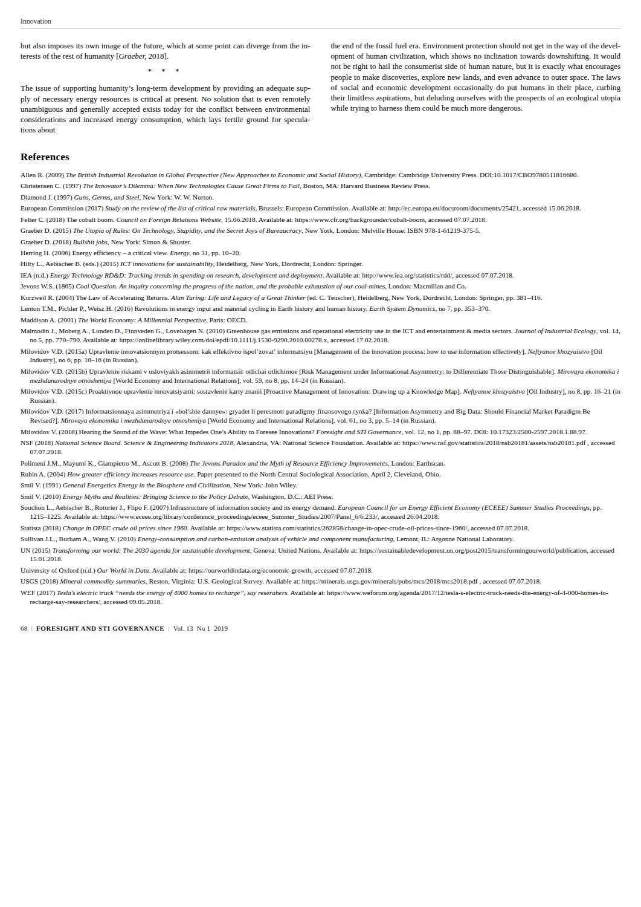Innovation
but also imposes its own image of the future, which at some point can diverge from the interests of the rest of humanity [Graeber, 2018].
* * *
The issue of supporting humanity’s long-term development by providing an adequate supply of necessary energy resources is critical at present. No solution that is even remotely unambiguous and generally accepted exists today for the conflict between environmental considerations and increased energy consumption, which lays fertile ground for speculations about
the end of the fossil fuel era. Environment protection should not get in the way of the development of human civilization, which shows no inclination towards downshifting. It would not be right to hail the consumerist side of human nature, but it is exactly what encourages people to make discoveries, explore new lands, and even advance to outer space. The laws of social and economic development occasionally do put humans in their place, curbing their limitless aspirations, but deluding ourselves with the prospects of an ecological utopia while trying to harness them could be much more dangerous.
References
Allen R. (2009) The British Industrial Revolution in Global Perspective (New Approaches to Economic and Social History), Cambridge: Cambridge University Press. DOI:10.1017/CBO9780511816680.
Christensen C. (1997) The Innovator’s Dilemma: When New Technologies Cause Great Firms to Fail, Boston, MA: Harvard Business Review Press.
Diamond J. (1997) Guns, Germs, and Steel, New York: W. W. Norton.
European Commission (2017) Study on the review of the list of critical raw materials, Brussels: European Commission. Available at: http://ec.europa.eu/docsroom/documents/25421, accessed 15.06.2018.
Felter C. (2018) The cobalt boom. Council on Foreign Relations Website, 15.06.2018. Available at: https://www.cfr.org/backgrounder/cobalt-boom, accessed 07.07.2018.
Graeber D. (2015) The Utopia of Rules: On Technology, Stupidity, and the Secret Joys of Bureaucracy, New York, London: Melville House. ISBN 978-1-61219-375-5.
Graeber D. (2018) Bullshit jobs, New York: Simon & Shuster.
Herring H. (2006) Energy efficiency – a critical view. Energy, no 31, pp. 10–20.
Hilty L., Aebischer B. (eds.) (2015) ICT innovations for sustainability, Heidelberg, New York, Dordrecht, London: Springer.
IEA (n.d.) Energy Technology RD&D: Tracking trends in spending on research, development and deployment. Available at: http://www.iea.org/statistics/rdd/, accessed 07.07.2018.
Jevons W.S. (1865) Coal Question. An inquiry concerning the progress of the nation, and the probable exhaustion of our coal-mines, London: Macmillan and Co.
Kurzweil R. (2004) The Law of Accelerating Returns. Alan Turing: Life and Legacy of a Great Thinker (ed. C. Teuscher), Heidelberg, New York, Dordrecht, London: Springer, pp. 381–416.
Lenton T.M., Pichler P., Weisz H. (2016) Revolutions in energy input and material cycling in Earth history and human history. Earth System Dynamics, no 7, pp. 353–370.
Maddison A. (2001) The World Economy: A Millennial Perspective, Paris: OECD.
Malmodin J., Moberg A., Lunden D., Finnveden G., Lovehagen N. (2010) Greenhouse gas emissions and operational electricity use in the ICT and entertainment & media sectors. Journal of Industrial Ecology, vol. 14, no 5, pp. 770–790. Available at: https://onlinelibrary.wiley.com/doi/epdf/10.1111/j.1530-9290.2010.00278.x, accessed 17.02.2018.
Milovidov V.D. (2015a) Upravlenie innovatsionnym protsessom: kak effektivno ispol’zovat’ informatsiyu [Management of the innovation process: how to use information effectively]. Neftyanoe khozyaistvo [Oil Industry], no 6, pp. 10–16 (in Russian).
Milovidov V.D. (2015b) Upravlenie riskami v usloviyakh asimmetrii informatsii: otlichai otlichimoe [Risk Management under Informational Asymmetry: to Differentiate Those Distinguishable]. Mirovaya ekonomika i mezhdunarodnye otnosheniya [World Economy and International Relations], vol. 59, no 8, pp. 14–24 (in Russian).
Milovidov V.D. (2015c) Proaktivnoe upravlenie innovatsiyami: sostavlenie karty znanii [Proactive Management of Innovation: Drawing up a Knowledge Map]. Neftyanoe khozyaistvo [Oil Industry], no 8, pp. 16–21 (in Russian).
Milovidov V.D. (2017) Informatsionnaya asimmetriya i «bol’shie dannye»: gryadet li peresmotr paradigmy finansovogo rynka? [Information Asymmetry and Big Data: Should Financial Market Paradigm Be Revised?]. Mirovaya ekonomika i mezhdunarodnye otnosheniya [World Economy and International Relations], vol. 61, no 3, pp. 5–14 (in Russian).
Milovidov V. (2018) Hearing the Sound of the Wave: What Impedes One’s Ability to Foresee Innovations? Foresight and STI Governance, vol. 12, no 1, pp. 88–97. DOI: 10.17323/2500-2597.2018.1.88.97.
NSF (2018) National Science Board. Science & Engineering Indicators 2018, Alexandria, VA: National Science Foundation. Available at: https://www.nsf.gov/statistics/2018/nsb20181/assets/nsb20181.pdf , accessed 07.07.2018.
Polimeni J.M., Mayumi K., Giampietro M., Ascott B. (2008) The Jevons Paradox and the Myth of Resource Efficiency Improvements, London: Earthscan.
Rubin A. (2004) How greater efficiency increases resource use. Paper presented to the North Central Sociological Association, April 2, Cleveland, Ohio.
Smil V. (1991) General Energetics Energy in the Biosphere and Civilization, New York: John Wiley.
Smil V. (2010) Energy Myths and Realities: Bringing Science to the Policy Debate, Washington, D.C.: AEI Press.
Souchon L., Aebischer B., Roturier J., Flipo F. (2007) Infrastructure of information society and its energy demand. European Council for an Energy Efficient Economy (ECEEE) Summer Studies Proceedings, pp. 1215–1225. Available at: https://www.eceee.org/library/conference_proceedings/eceee_Summer_Studies/2007/Panel_6/6.233/, accessed 26.04.2018.
Statista (2018) Change in OPEC crude oil prices since 1960. Available at: https://www.statista.com/statistics/262858/change-in-opec-crude-oil-prices-since-1960/, accessed 07.07.2018.
Sullivan J.L., Burham A., Wang V. (2010) Energy-consumption and carbon-emission analysis of vehicle and component manufacturing, Lemont, IL: Argonne National Laboratory.
UN (2015) Transforming our world: The 2030 agenda for sustainable development, Geneva: United Nations. Available at: https://sustainabledevelopment.un.org/post2015/transformingourworld/publication, accessed 15.01.2018.
University of Oxford (n.d.) Our World in Data. Available at: https://ourworldindata.org/economic-growth, accessed 07.07.2018.
USGS (2018) Mineral commodity summaries, Reston, Virginia: U.S. Geological Survey. Available at: https://minerals.usgs.gov/minerals/pubs/mcs/2018/mcs2018.pdf , accessed 07.07.2018.
WEF (2017) Tesla’s electric truck “needs the energy of 4000 homes to recharge”, say reserahers. Available at: https://www.weforum.org/agenda/2017/12/tesla-s-electric-truck-needs-the-energy-of-4-000-homes-to-recharge-say-researchers/, accessed 09.05.2018.
68|FORESIGHT AND STI GOVERNANCE|Vol. 13 No 1 2019